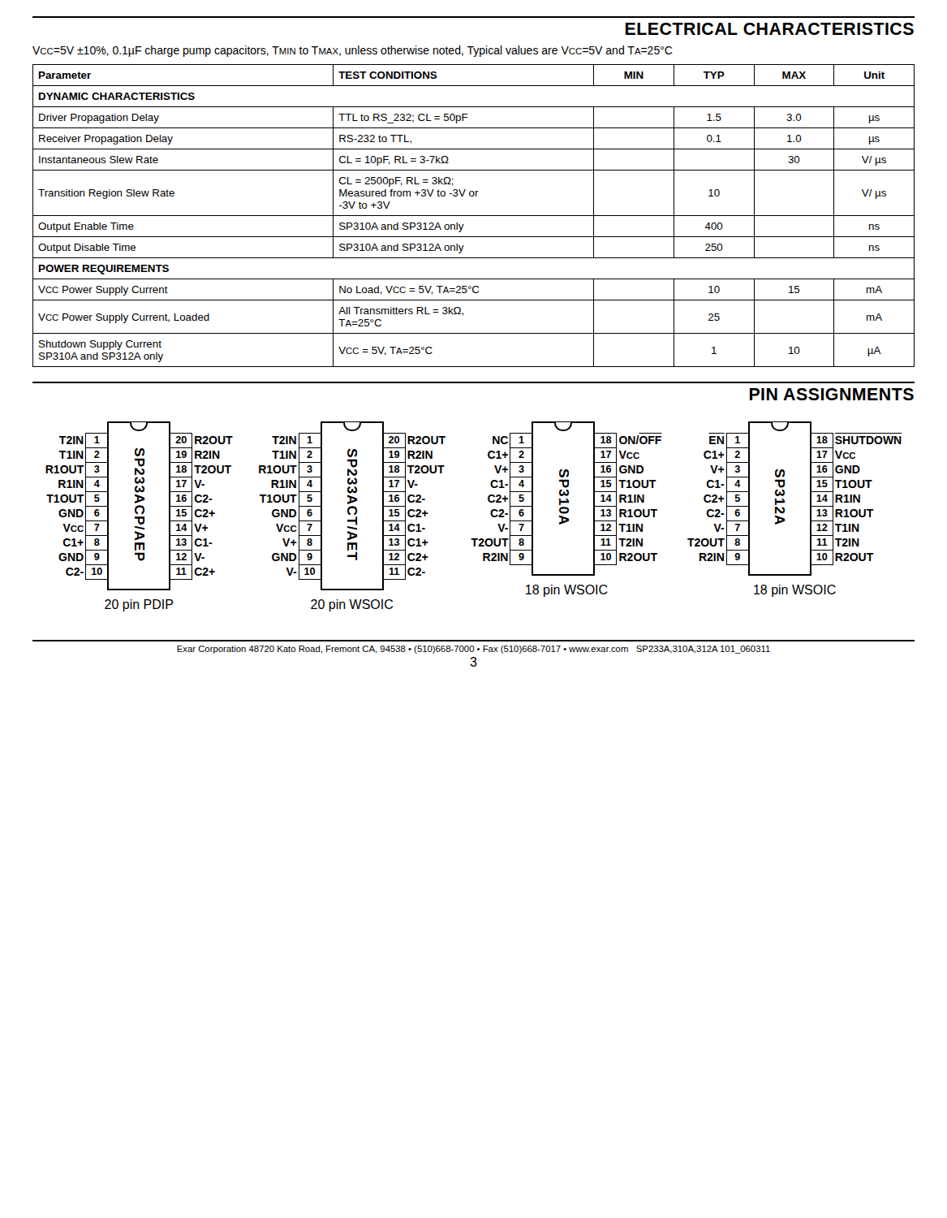ELECTRICAL CHARACTERISTICS
VCC=5V ±10%, 0.1µF charge pump capacitors, TMIN to TMAX, unless otherwise noted, Typical values are VCC=5V and TA=25°C
| Parameter | TEST CONDITIONS | MIN | TYP | MAX | Unit |
| --- | --- | --- | --- | --- | --- |
| DYNAMIC CHARACTERISTICS |
| Driver Propagation Delay | TTL to RS_232; CL = 50pF | | 1.5 | 3.0 | µs |
| Receiver Propagation Delay | RS-232 to TTL, | | 0.1 | 1.0 | µs |
| Instantaneous Slew Rate | CL = 10pF, RL = 3-7kΩ | | | 30 | V/ µs |
| Transition Region Slew Rate | CL = 2500pF, RL = 3kΩ; Measured from +3V to -3V or -3V to +3V | | 10 | | V/ µs |
| Output Enable Time | SP310A and SP312A only | | 400 | | ns |
| Output Disable Time | SP310A and SP312A only | | 250 | | ns |
| POWER REQUIREMENTS |
| V CC Power Supply Current | No Load, V CC = 5V, T A =25°C | | 10 | 15 | mA |
| V CC Power Supply Current, Loaded | All Transmitters RL = 3kΩ, T A =25°C | | 25 | | mA |
| Shutdown Supply Current SP310A and SP312A only | V CC = 5V, T A =25°C | | 1 | 10 | µA |
PIN ASSIGNMENTS
| T2IN | 1 | SP233ACP/AEP | 20 | R2OUT |
| T1IN | 2 | 19 | R2IN |
| R1OUT | 3 | 18 | T2OUT |
| R1IN | 4 | 17 | V- |
| T1OUT | 5 | 16 | C2- |
| GND | 6 | 15 | C2+ |
| V CC | 7 | 14 | V+ |
| C1+ | 8 | 13 | C1- |
| GND | 9 | 12 | V- |
| C2- | 10 | 11 | C2+ |
20 pin PDIP
| T2IN | 1 | SP233ACT/AET | 20 | R2OUT |
| T1IN | 2 | 19 | R2IN |
| R1OUT | 3 | 18 | T2OUT |
| R1IN | 4 | 17 | V- |
| T1OUT | 5 | 16 | C2- |
| GND | 6 | 15 | C2+ |
| V CC | 7 | 14 | C1- |
| V+ | 8 | 13 | C1+ |
| GND | 9 | 12 | C2+ |
| V- | 10 | 11 | C2- |
20 pin WSOIC
| NC | 1 | SP310A | 18 | ON/ OFF |
| C1+ | 2 | 17 | V CC |
| V+ | 3 | 16 | GND |
| C1- | 4 | 15 | T1OUT |
| C2+ | 5 | 14 | R1IN |
| C2- | 6 | 13 | R1OUT |
| V- | 7 | 12 | T1IN |
| T2OUT | 8 | 11 | T2IN |
| R2IN | 9 | 10 | R2OUT |
18 pin WSOIC
| EN | 1 | SP312A | 18 | SHUTDOWN |
| C1+ | 2 | 17 | V CC |
| V+ | 3 | 16 | GND |
| C1- | 4 | 15 | T1OUT |
| C2+ | 5 | 14 | R1IN |
| C2- | 6 | 13 | R1OUT |
| V- | 7 | 12 | T1IN |
| T2OUT | 8 | 11 | T2IN |
| R2IN | 9 | 10 | R2OUT |
18 pin WSOIC
Exar Corporation 48720 Kato Road, Fremont CA, 94538 • (510)668-7000 • Fax (510)668-7017 • www.exar.com SP233A,310A,312A 101_060311
3